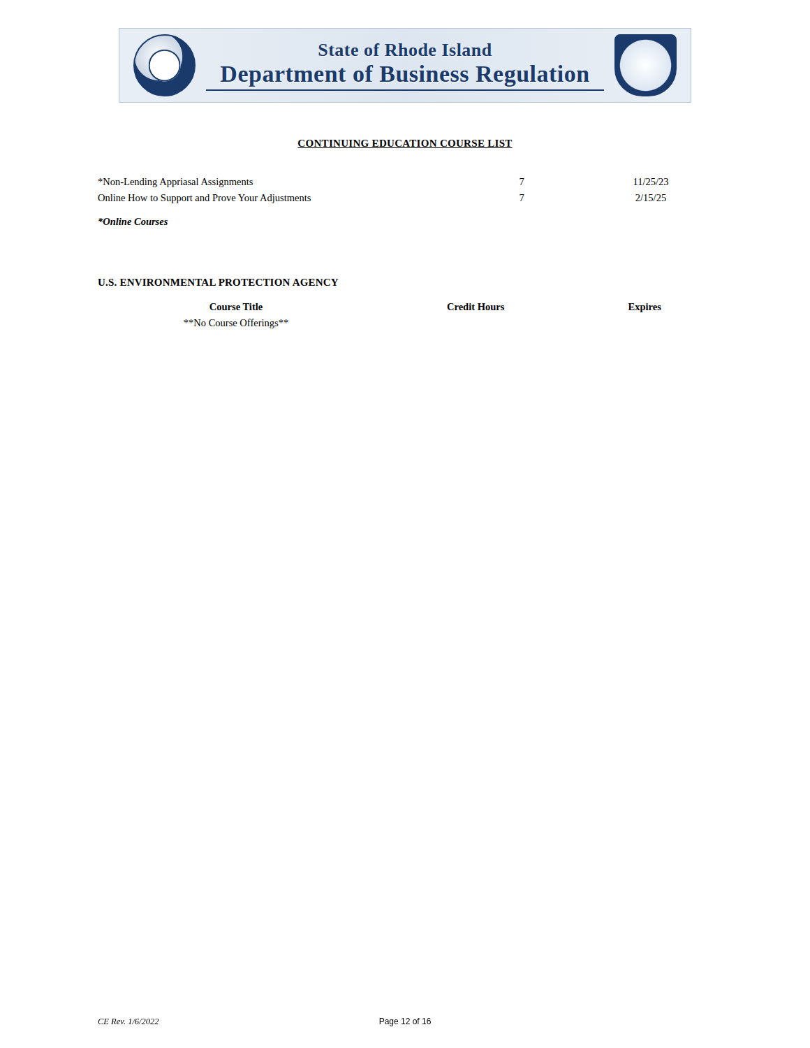State of Rhode Island
Department of Business Regulation
CONTINUING EDUCATION COURSE LIST
| *Non-Lending Appriasal Assignments | 7 | 11/25/23 |
| Online How to Support and Prove Your Adjustments | 7 | 2/15/25 |
*Online Courses
U.S. ENVIRONMENTAL PROTECTION AGENCY
| Course Title | Credit Hours | Expires |
| --- | --- | --- |
| **No Course Offerings** | | |
CE Rev. 1/6/2022
Page 12 of 16